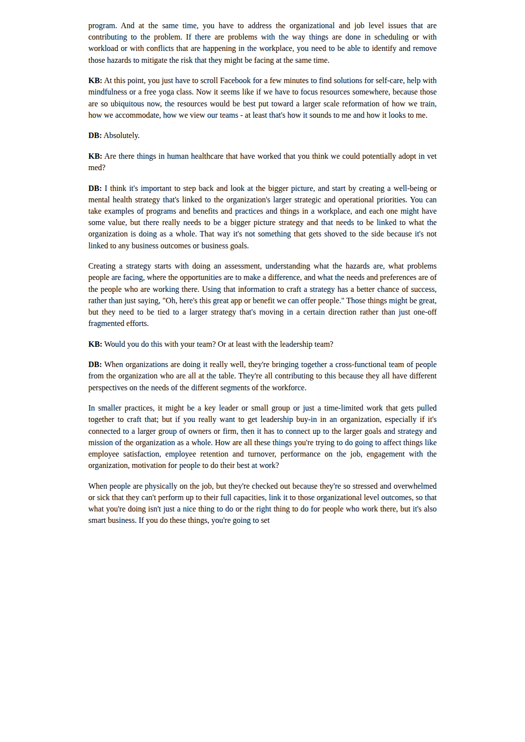program. And at the same time, you have to address the organizational and job level issues that are contributing to the problem. If there are problems with the way things are done in scheduling or with workload or with conflicts that are happening in the workplace, you need to be able to identify and remove those hazards to mitigate the risk that they might be facing at the same time.
KB: At this point, you just have to scroll Facebook for a few minutes to find solutions for self-care, help with mindfulness or a free yoga class. Now it seems like if we have to focus resources somewhere, because those are so ubiquitous now, the resources would be best put toward a larger scale reformation of how we train, how we accommodate, how we view our teams - at least that's how it sounds to me and how it looks to me.
DB: Absolutely.
KB: Are there things in human healthcare that have worked that you think we could potentially adopt in vet med?
DB: I think it's important to step back and look at the bigger picture, and start by creating a well-being or mental health strategy that's linked to the organization's larger strategic and operational priorities. You can take examples of programs and benefits and practices and things in a workplace, and each one might have some value, but there really needs to be a bigger picture strategy and that needs to be linked to what the organization is doing as a whole. That way it's not something that gets shoved to the side because it's not linked to any business outcomes or business goals.
Creating a strategy starts with doing an assessment, understanding what the hazards are, what problems people are facing, where the opportunities are to make a difference, and what the needs and preferences are of the people who are working there. Using that information to craft a strategy has a better chance of success, rather than just saying, "Oh, here's this great app or benefit we can offer people." Those things might be great, but they need to be tied to a larger strategy that's moving in a certain direction rather than just one-off fragmented efforts.
KB: Would you do this with your team? Or at least with the leadership team?
DB: When organizations are doing it really well, they're bringing together a cross-functional team of people from the organization who are all at the table. They're all contributing to this because they all have different perspectives on the needs of the different segments of the workforce.
In smaller practices, it might be a key leader or small group or just a time-limited work that gets pulled together to craft that; but if you really want to get leadership buy-in in an organization, especially if it's connected to a larger group of owners or firm, then it has to connect up to the larger goals and strategy and mission of the organization as a whole. How are all these things you're trying to do going to affect things like employee satisfaction, employee retention and turnover, performance on the job, engagement with the organization, motivation for people to do their best at work?
When people are physically on the job, but they're checked out because they're so stressed and overwhelmed or sick that they can't perform up to their full capacities, link it to those organizational level outcomes, so that what you're doing isn't just a nice thing to do or the right thing to do for people who work there, but it's also smart business. If you do these things, you're going to set